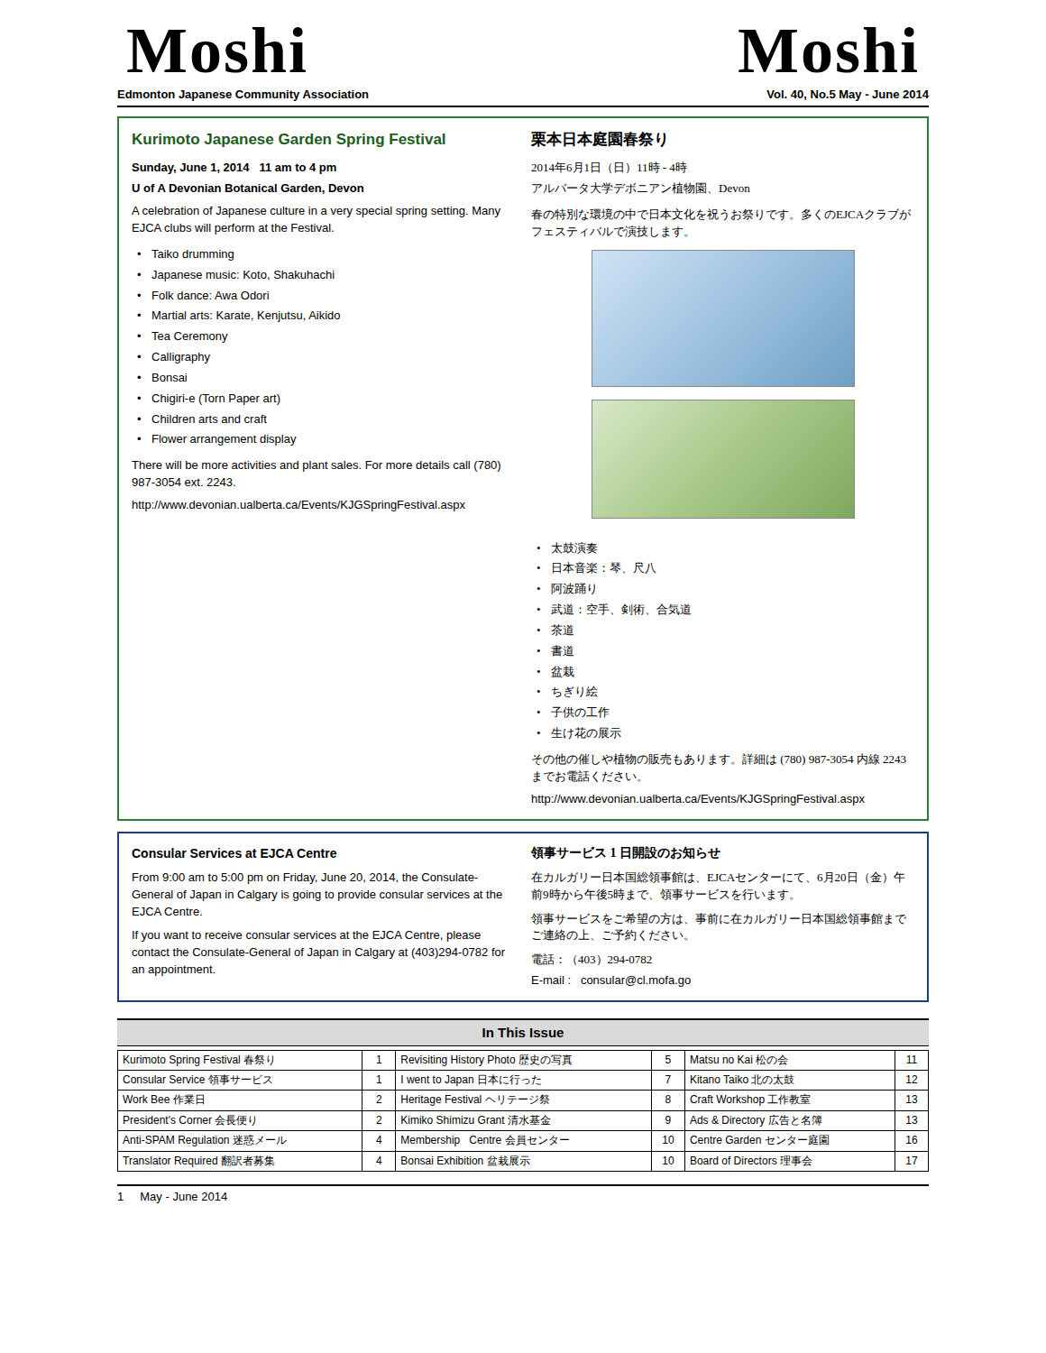Moshi Moshi
Edmonton Japanese Community Association
Vol. 40, No.5 May - June 2014
Kurimoto Japanese Garden Spring Festival
Sunday, June 1, 2014 11 am to 4 pm
U of A Devonian Botanical Garden, Devon
A celebration of Japanese culture in a very special spring setting. Many EJCA clubs will perform at the Festival.
Taiko drumming
Japanese music: Koto, Shakuhachi
Folk dance: Awa Odori
Martial arts: Karate, Kenjutsu, Aikido
Tea Ceremony
Calligraphy
Bonsai
Chigiri-e (Torn Paper art)
Children arts and craft
Flower arrangement display
There will be more activities and plant sales. For more details call (780) 987-3054 ext. 2243.
http://www.devonian.ualberta.ca/Events/KJGSpringFestival.aspx
栗本日本庭園春祭り
2014年6月1日（日）11時 - 4時
アルバータ大学デボニアン植物園、Devon
春の特別な環境の中で日本文化を祝うお祭りです。多くのEJCAクラブがフェスティバルで演技します。
太鼓演奏
日本音楽：琴、尺八
阿波踊り
武道：空手、剣術、合気道
茶道
書道
盆栽
ちぎり絵
子供の工作
生け花の展示
その他の催しや植物の販売もあります。詳細は (780) 987-3054 内線 2243 までお電話ください。
http://www.devonian.ualberta.ca/Events/KJGSpringFestival.aspx
Consular Services at EJCA Centre
From 9:00 am to 5:00 pm on Friday, June 20, 2014, the Consulate-General of Japan in Calgary is going to provide consular services at the EJCA Centre.
If you want to receive consular services at the EJCA Centre, please contact the Consulate-General of Japan in Calgary at (403)294-0782 for an appointment.
領事サービス 1 日開設のお知らせ
在カルガリー日本国総領事館は、EJCAセンターにて、6月20日（金）午前9時から午後5時まで、領事サービスを行います。
領事サービスをご希望の方は、事前に在カルガリー日本国総領事館までご連絡の上、ご予約ください。
電話：（403）294-0782
E-mail : consular@cl.mofa.go
In This Issue
| Kurimoto Spring Festival 春祭り | 1 | Revisiting History Photo 歴史の写真 | 5 | Matsu no Kai 松の会 | 11 |
| Consular Service 領事サービス | 1 | I went to Japan 日本に行った | 7 | Kitano Taiko 北の太鼓 | 12 |
| Work Bee 作業日 | 2 | Heritage Festival ヘリテージ祭 | 8 | Craft Workshop 工作教室 | 13 |
| President's Corner 会長便り | 2 | Kimiko Shimizu Grant 清水基金 | 9 | Ads & Directory 広告と名簿 | 13 |
| Anti-SPAM Regulation 迷惑メール | 4 | Membership Centre 会員センター | 10 | Centre Garden センター庭園 | 16 |
| Translator Required 翻訳者募集 | 4 | Bonsai Exhibition 盆栽展示 | 10 | Board of Directors 理事会 | 17 |
1 May - June 2014